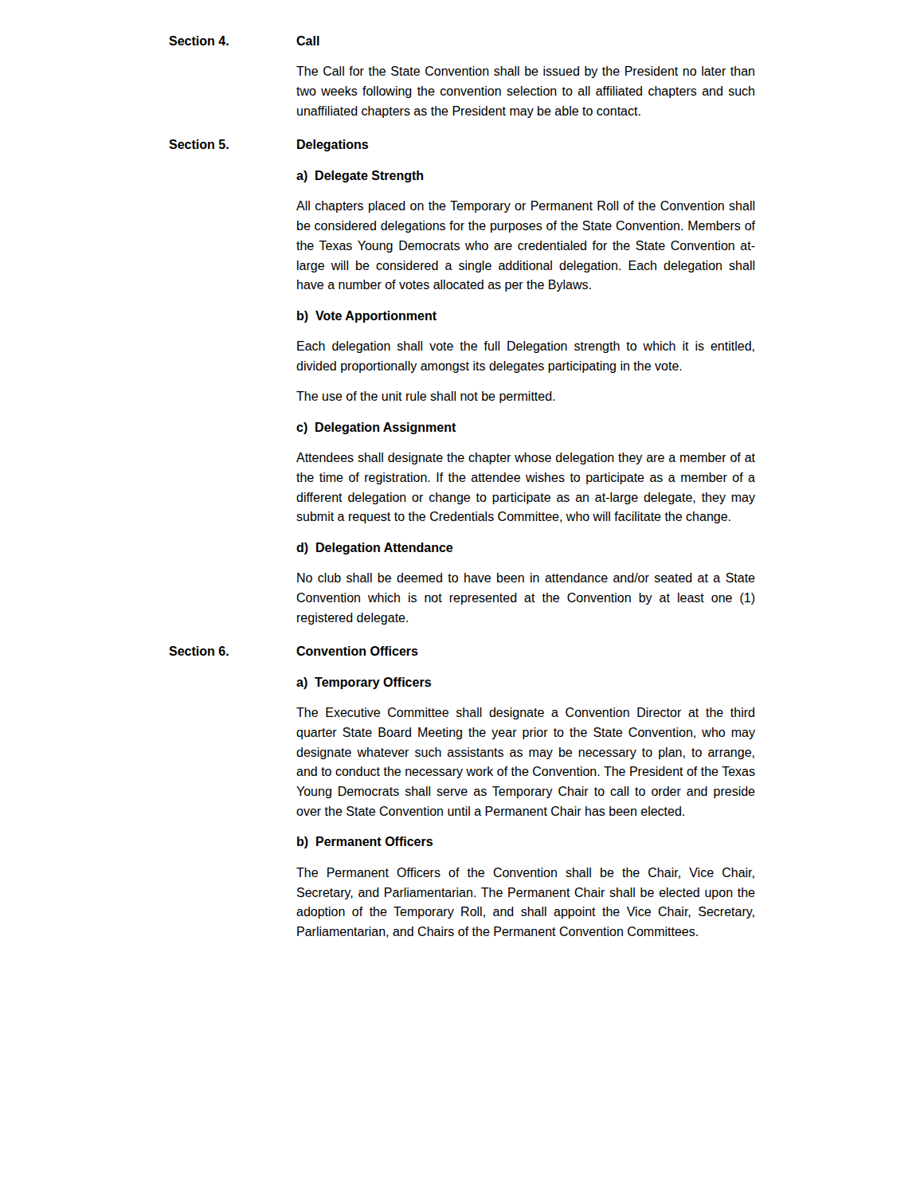Section 4.
Call
The Call for the State Convention shall be issued by the President no later than two weeks following the convention selection to all affiliated chapters and such unaffiliated chapters as the President may be able to contact.
Section 5.
Delegations
a) Delegate Strength
All chapters placed on the Temporary or Permanent Roll of the Convention shall be considered delegations for the purposes of the State Convention. Members of the Texas Young Democrats who are credentialed for the State Convention at-large will be considered a single additional delegation. Each delegation shall have a number of votes allocated as per the Bylaws.
b) Vote Apportionment
Each delegation shall vote the full Delegation strength to which it is entitled, divided proportionally amongst its delegates participating in the vote.
The use of the unit rule shall not be permitted.
c) Delegation Assignment
Attendees shall designate the chapter whose delegation they are a member of at the time of registration. If the attendee wishes to participate as a member of a different delegation or change to participate as an at-large delegate, they may submit a request to the Credentials Committee, who will facilitate the change.
d) Delegation Attendance
No club shall be deemed to have been in attendance and/or seated at a State Convention which is not represented at the Convention by at least one (1) registered delegate.
Section 6.
Convention Officers
a) Temporary Officers
The Executive Committee shall designate a Convention Director at the third quarter State Board Meeting the year prior to the State Convention, who may designate whatever such assistants as may be necessary to plan, to arrange, and to conduct the necessary work of the Convention. The President of the Texas Young Democrats shall serve as Temporary Chair to call to order and preside over the State Convention until a Permanent Chair has been elected.
b) Permanent Officers
The Permanent Officers of the Convention shall be the Chair, Vice Chair, Secretary, and Parliamentarian. The Permanent Chair shall be elected upon the adoption of the Temporary Roll, and shall appoint the Vice Chair, Secretary, Parliamentarian, and Chairs of the Permanent Convention Committees.